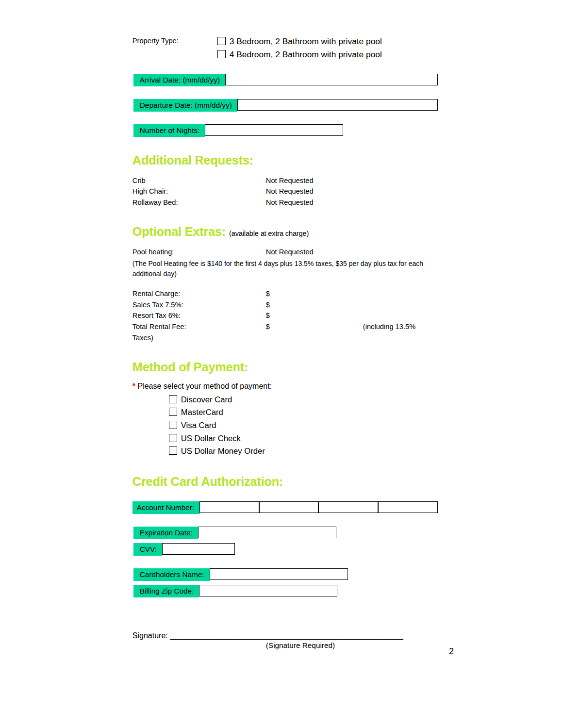Property Type:
3 Bedroom, 2 Bathroom with private pool
4 Bedroom, 2 Bathroom with private pool
Arrival Date: (mm/dd/yy)
Departure Date: (mm/dd/yy)
Number of Nights:
Additional Requests:
Crib Not Requested
High Chair: Not Requested
Rollaway Bed: Not Requested
Optional Extras: (available at extra charge)
Pool heating: Not Requested
(The Pool Heating fee is $140 for the first 4 days plus 13.5% taxes, $35 per day plus tax for each additional day)
Rental Charge:$
Sales Tax 7.5%:$
Resort Tax 6%:$
Total Rental Fee:$(including 13.5% Taxes)
Method of Payment:
* Please select your method of payment:
Discover Card
MasterCard
Visa Card
US Dollar Check
US Dollar Money Order
Credit Card Authorization:
Account Number:
Expiration Date:
CVV:
Cardholders Name:
Billing Zip Code:
Signature: ______________________________________________________
(Signature Required)
2